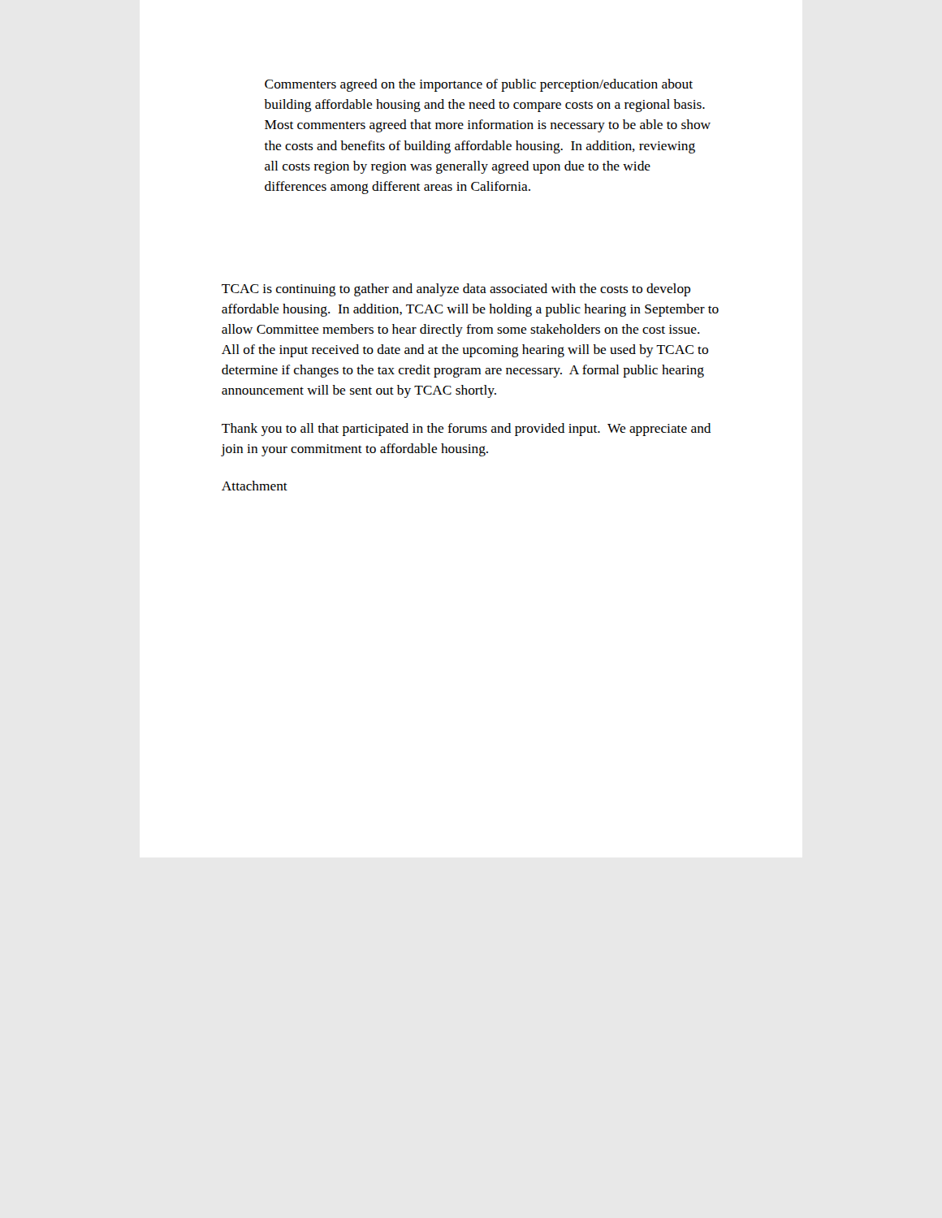Commenters agreed on the importance of public perception/education about building affordable housing and the need to compare costs on a regional basis. Most commenters agreed that more information is necessary to be able to show the costs and benefits of building affordable housing. In addition, reviewing all costs region by region was generally agreed upon due to the wide differences among different areas in California.
TCAC is continuing to gather and analyze data associated with the costs to develop affordable housing. In addition, TCAC will be holding a public hearing in September to allow Committee members to hear directly from some stakeholders on the cost issue. All of the input received to date and at the upcoming hearing will be used by TCAC to determine if changes to the tax credit program are necessary. A formal public hearing announcement will be sent out by TCAC shortly.
Thank you to all that participated in the forums and provided input. We appreciate and join in your commitment to affordable housing.
Attachment